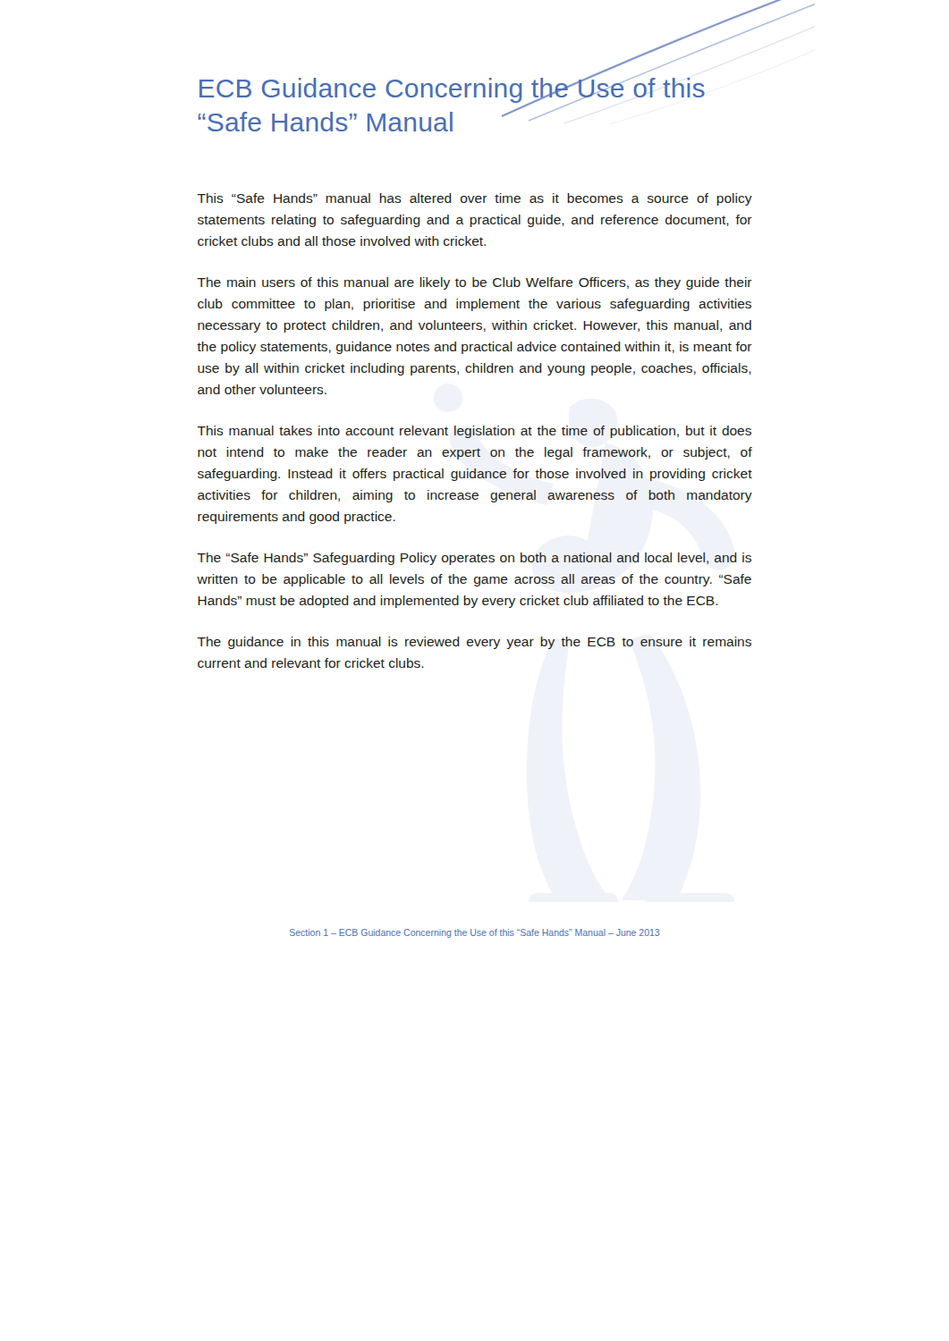ECB Guidance Concerning the Use of this
“Safe Hands” Manual
This “Safe Hands” manual has altered over time as it becomes a source of policy statements relating to safeguarding and a practical guide, and reference document, for cricket clubs and all those involved with cricket.
The main users of this manual are likely to be Club Welfare Officers, as they guide their club committee to plan, prioritise and implement the various safeguarding activities necessary to protect children, and volunteers, within cricket. However, this manual, and the policy statements, guidance notes and practical advice contained within it, is meant for use by all within cricket including parents, children and young people, coaches, officials, and other volunteers.
This manual takes into account relevant legislation at the time of publication, but it does not intend to make the reader an expert on the legal framework, or subject, of safeguarding. Instead it offers practical guidance for those involved in providing cricket activities for children, aiming to increase general awareness of both mandatory requirements and good practice.
The “Safe Hands” Safeguarding Policy operates on both a national and local level, and is written to be applicable to all levels of the game across all areas of the country. “Safe Hands” must be adopted and implemented by every cricket club affiliated to the ECB.
The guidance in this manual is reviewed every year by the ECB to ensure it remains current and relevant for cricket clubs.
Section 1 – ECB Guidance Concerning the Use of this “Safe Hands” Manual – June 2013